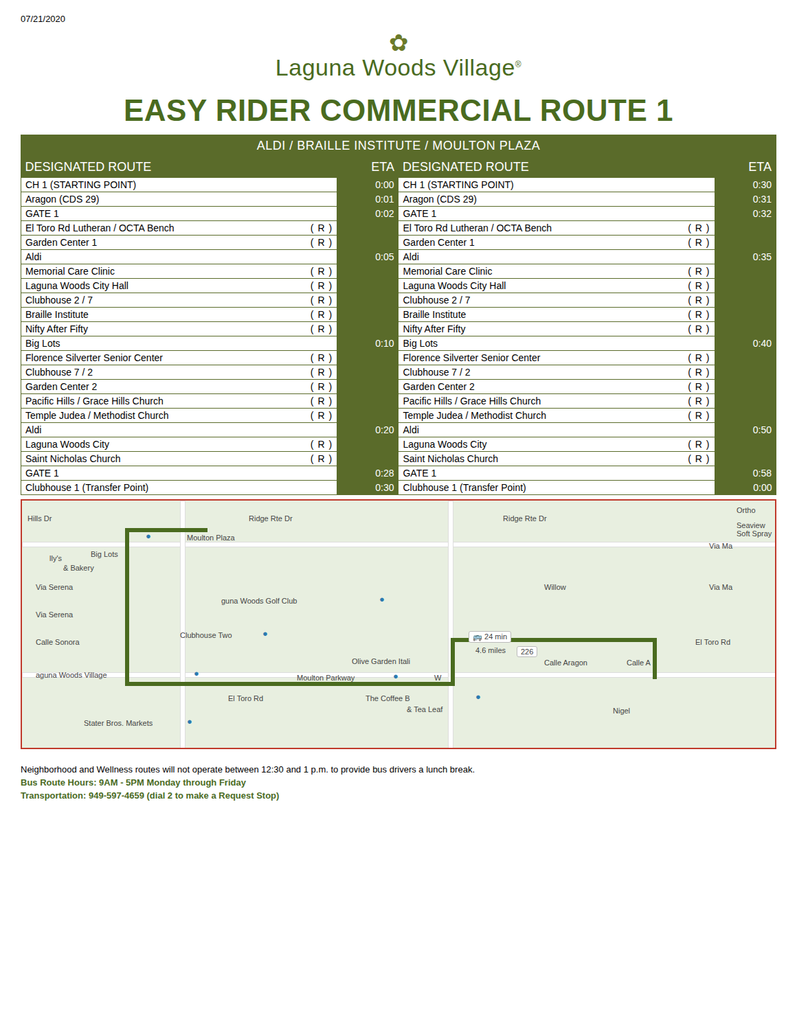07/21/2020
✿
Laguna Woods Village®
EASY RIDER COMMERCIAL ROUTE 1
ALDI / BRAILLE INSTITUTE / MOULTON PLAZA
| DESIGNATED ROUTE | ETA | DESIGNATED ROUTE | ETA |
| --- | --- | --- | --- |
| CH 1 (STARTING POINT) | 0:00 | CH 1 (STARTING POINT) | 0:30 |
| Aragon (CDS 29) | 0:01 | Aragon (CDS 29) | 0:31 |
| GATE 1 | 0:02 | GATE 1 | 0:32 |
| El Toro Rd Lutheran / OCTA Bench ( R ) | | El Toro Rd Lutheran / OCTA Bench ( R ) | |
| Garden Center 1 ( R ) | | Garden Center 1 ( R ) | |
| Aldi | 0:05 | Aldi | 0:35 |
| Memorial Care Clinic ( R ) | | Memorial Care Clinic ( R ) | |
| Laguna Woods City Hall ( R ) | | Laguna Woods City Hall ( R ) | |
| Clubhouse 2 / 7 ( R ) | | Clubhouse 2 / 7 ( R ) | |
| Braille Institute ( R ) | | Braille Institute ( R ) | |
| Nifty After Fifty ( R ) | | Nifty After Fifty ( R ) | |
| Big Lots | 0:10 | Big Lots | 0:40 |
| Florence Silverter Senior Center ( R ) | | Florence Silverter Senior Center ( R ) | |
| Clubhouse 7 / 2 ( R ) | | Clubhouse 7 / 2 ( R ) | |
| Garden Center 2 ( R ) | | Garden Center 2 ( R ) | |
| Pacific Hills / Grace Hills Church ( R ) | | Pacific Hills / Grace Hills Church ( R ) | |
| Temple Judea / Methodist Church ( R ) | | Temple Judea / Methodist Church ( R ) | |
| Aldi | 0:20 | Aldi | 0:50 |
| Laguna Woods City ( R ) | | Laguna Woods City ( R ) | |
| Saint Nicholas Church ( R ) | | Saint Nicholas Church ( R ) | |
| GATE 1 | 0:28 | GATE 1 | 0:58 |
| Clubhouse 1 (Transfer Point) | 0:30 | Clubhouse 1 (Transfer Point) | 0:00 |
Hills Dr
Ridge Rte Dr
Ridge Rte Dr
Ortho
Seaview
Soft Spray
Moulton Plaza
●
Big Lots
& Bakery
lly's
Via Serena
Via Serena
Calle Sonora
guna Woods Golf Club
●
Clubhouse Two
●
Olive Garden Itali
Moulton Parkway
●
W
aguna Woods Village
●
El Toro Rd
The Coffee B
& Tea Leaf
●
Stater Bros. Markets
●
Willow
Via Ma
Via Ma
Calle Aragon
Calle A
El Toro Rd
Nigel
🚌 24 min
4.6 miles
226
Neighborhood and Wellness routes will not operate between 12:30 and 1 p.m. to provide bus drivers a lunch break.
Bus Route Hours: 9AM - 5PM Monday through Friday
Transportation: 949-597-4659 (dial 2 to make a Request Stop)